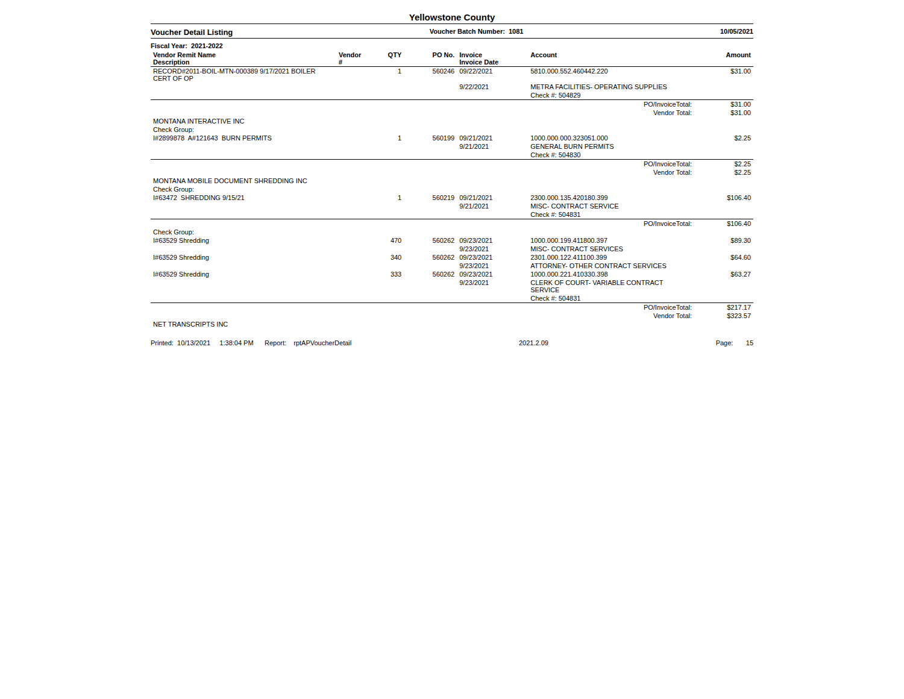Yellowstone County
Voucher Detail Listing
Voucher Batch Number: 1081
10/05/2021
Fiscal Year: 2021-2022
| Vendor Remit Name Description | Vendor # | QTY | PO No. | Invoice Invoice Date | Account | Amount |
| --- | --- | --- | --- | --- | --- | --- |
| RECORD#2011-BOIL-MTN-000389 9/17/2021 BOILER CERT OF OP | | 1 | 560246 | 09/22/2021 | 5810.000.552.460442.220 | $31.00 |
| | | | | 9/22/2021 | METRA FACILITIES- OPERATING SUPPLIES | |
| | | | | | Check #: 504829 | |
| | PO/InvoiceTotal: | $31.00 |
| | Vendor Total: | $31.00 |
| MONTANA INTERACTIVE INC | |
| Check Group: | |
| I#2899878 A#121643 BURN PERMITS | | 1 | 560199 | 09/21/2021 | 1000.000.000.323051.000 | $2.25 |
| | | | | 9/21/2021 | GENERAL BURN PERMITS | |
| | | | | | Check #: 504830 | |
| | PO/InvoiceTotal: | $2.25 |
| | Vendor Total: | $2.25 |
| MONTANA MOBILE DOCUMENT SHREDDING INC | |
| Check Group: | |
| I#63472 SHREDDING 9/15/21 | | 1 | 560219 | 09/21/2021 | 2300.000.135.420180.399 | $106.40 |
| | | | | 9/21/2021 | MISC- CONTRACT SERVICE | |
| | | | | | Check #: 504831 | |
| | PO/InvoiceTotal: | $106.40 |
| Check Group: | |
| I#63529 Shredding | | 470 | 560262 | 09/23/2021 | 1000.000.199.411800.397 | $89.30 |
| | | | | 9/23/2021 | MISC- CONTRACT SERVICES | |
| I#63529 Shredding | | 340 | 560262 | 09/23/2021 | 2301.000.122.411100.399 | $64.60 |
| | | | | 9/23/2021 | ATTORNEY- OTHER CONTRACT SERVICES | |
| I#63529 Shredding | | 333 | 560262 | 09/23/2021 | 1000.000.221.410330.398 | $63.27 |
| | | | | 9/23/2021 | CLERK OF COURT- VARIABLE CONTRACT SERVICE | |
| | | | | | Check #: 504831 | |
| | PO/InvoiceTotal: | $217.17 |
| | Vendor Total: | $323.57 |
| NET TRANSCRIPTS INC | |
Printed: 10/13/2021 1:38:04 PM Report: rptAPVoucherDetail
2021.2.09
Page: 15